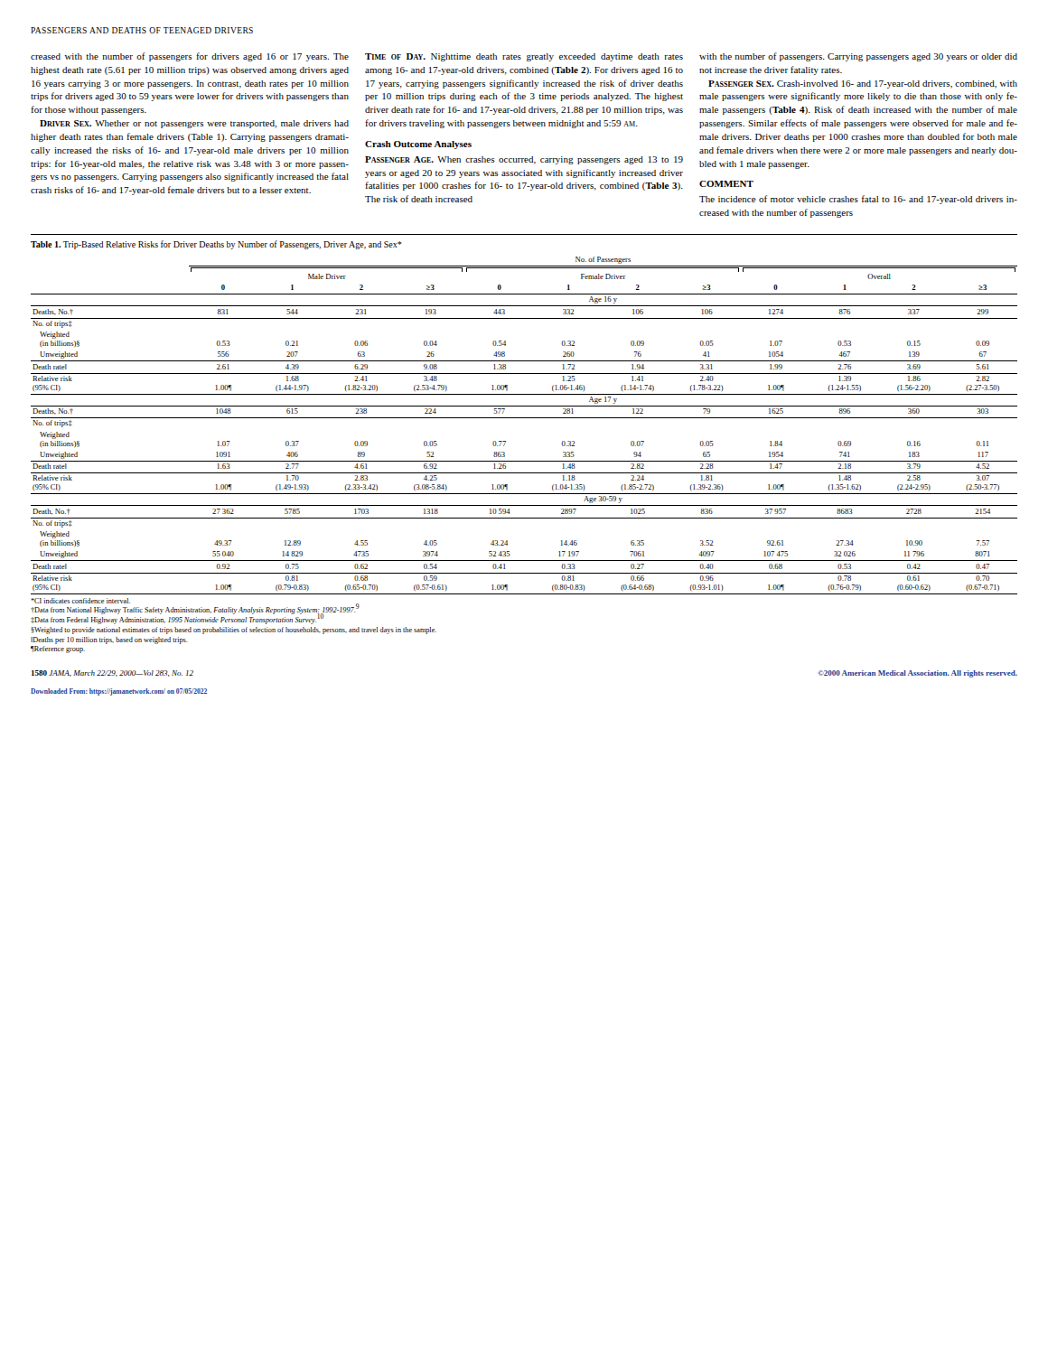Passengers and Deaths of Teenaged Drivers
creased with the number of passengers for drivers aged 16 or 17 years. The highest death rate (5.61 per 10 million trips) was observed among drivers aged 16 years carrying 3 or more passengers. In contrast, death rates per 10 million trips for drivers aged 30 to 59 years were lower for drivers with passengers than for those without passengers.
Driver Sex. Whether or not passengers were transported, male drivers had higher death rates than female drivers (Table 1). Carrying passengers dramatically increased the risks of 16- and 17-year-old male drivers per 10 million trips: for 16-year-old males, the relative risk was 3.48 with 3 or more passengers vs no passengers. Carrying passengers also significantly increased the fatal crash risks of 16- and 17-year-old female drivers but to a lesser extent.
Time of Day. Nighttime death rates greatly exceeded daytime death rates among 16- and 17-year-old drivers, combined (Table 2). For drivers aged 16 to 17 years, carrying passengers significantly increased the risk of driver deaths per 10 million trips during each of the 3 time periods analyzed. The highest driver death rate for 16- and 17-year-old drivers, 21.88 per 10 million trips, was for drivers traveling with passengers between midnight and 5:59 am.
Crash Outcome Analyses
Passenger Age. When crashes occurred, carrying passengers aged 13 to 19 years or aged 20 to 29 years was associated with significantly increased driver fatalities per 1000 crashes for 16- to 17-year-old drivers, combined (Table 3). The risk of death increased
with the number of passengers. Carrying passengers aged 30 years or older did not increase the driver fatality rates.
Passenger Sex. Crash-involved 16- and 17-year-old drivers, combined, with male passengers were significantly more likely to die than those with only female passengers (Table 4). Risk of death increased with the number of male passengers. Similar effects of male passengers were observed for male and female drivers. Driver deaths per 1000 crashes more than doubled for both male and female drivers when there were 2 or more male passengers and nearly doubled with 1 male passenger.
COMMENT
The incidence of motor vehicle crashes fatal to 16- and 17-year-old drivers increased with the number of passengers
Table 1. Trip-Based Relative Risks for Driver Deaths by Number of Passengers, Driver Age, and Sex*
| | No. of Passengers |
| | Male Driver | Female Driver | Overall |
| | 0 | 1 | 2 | ≥3 | 0 | 1 | 2 | ≥3 | 0 | 1 | 2 | ≥3 |
| | Age 16 y |
| Deaths, No.† | 831 | 544 | 231 | 193 | 443 | 332 | 106 | 106 | 1274 | 876 | 337 | 299 |
| No. of trips‡ | | | | | | | | | | | | |
| Weighted (in billions)§ | 0.53 | 0.21 | 0.06 | 0.04 | 0.54 | 0.32 | 0.09 | 0.05 | 1.07 | 0.53 | 0.15 | 0.09 |
| Unweighted | 556 | 207 | 63 | 26 | 498 | 260 | 76 | 41 | 1054 | 467 | 139 | 67 |
| Death rate‖ | 2.61 | 4.39 | 6.29 | 9.08 | 1.38 | 1.72 | 1.94 | 3.31 | 1.99 | 2.76 | 3.69 | 5.61 |
| Relative risk (95% CI) | 1.00¶ | 1.68 (1.44-1.97) | 2.41 (1.82-3.20) | 3.48 (2.53-4.79) | 1.00¶ | 1.25 (1.06-1.46) | 1.41 (1.14-1.74) | 2.40 (1.78-3.22) | 1.00¶ | 1.39 (1.24-1.55) | 1.86 (1.56-2.20) | 2.82 (2.27-3.50) |
| | Age 17 y |
| Deaths, No.† | 1048 | 615 | 238 | 224 | 577 | 281 | 122 | 79 | 1625 | 896 | 360 | 303 |
| No. of trips‡ | | | | | | | | | | | | |
| Weighted (in billions)§ | 1.07 | 0.37 | 0.09 | 0.05 | 0.77 | 0.32 | 0.07 | 0.05 | 1.84 | 0.69 | 0.16 | 0.11 |
| Unweighted | 1091 | 406 | 89 | 52 | 863 | 335 | 94 | 65 | 1954 | 741 | 183 | 117 |
| Death rate‖ | 1.63 | 2.77 | 4.61 | 6.92 | 1.26 | 1.48 | 2.82 | 2.28 | 1.47 | 2.18 | 3.79 | 4.52 |
| Relative risk (95% CI) | 1.00¶ | 1.70 (1.49-1.93) | 2.83 (2.33-3.42) | 4.25 (3.08-5.84) | 1.00¶ | 1.18 (1.04-1.35) | 2.24 (1.85-2.72) | 1.81 (1.39-2.36) | 1.00¶ | 1.48 (1.35-1.62) | 2.58 (2.24-2.95) | 3.07 (2.50-3.77) |
| | Age 30-59 y |
| Death, No.† | 27 362 | 5785 | 1703 | 1318 | 10 594 | 2897 | 1025 | 836 | 37 957 | 8683 | 2728 | 2154 |
| No. of trips‡ | | | | | | | | | | | | |
| Weighted (in billions)§ | 49.37 | 12.89 | 4.55 | 4.05 | 43.24 | 14.46 | 6.35 | 3.52 | 92.61 | 27.34 | 10.90 | 7.57 |
| Unweighted | 55 040 | 14 829 | 4735 | 3974 | 52 435 | 17 197 | 7061 | 4097 | 107 475 | 32 026 | 11 796 | 8071 |
| Death rate‖ | 0.92 | 0.75 | 0.62 | 0.54 | 0.41 | 0.33 | 0.27 | 0.40 | 0.68 | 0.53 | 0.42 | 0.47 |
| Relative risk (95% CI) | 1.00¶ | 0.81 (0.79-0.83) | 0.68 (0.65-0.70) | 0.59 (0.57-0.61) | 1.00¶ | 0.81 (0.80-0.83) | 0.66 (0.64-0.68) | 0.96 (0.93-1.01) | 1.00¶ | 0.78 (0.76-0.79) | 0.61 (0.60-0.62) | 0.70 (0.67-0.71) |
*CI indicates confidence interval.
†Data from National Highway Traffic Safety Administration, Fatality Analysis Reporting System: 1992-1997.9
‡Data from Federal Highway Administration, 1995 Nationwide Personal Transportation Survey.10
§Weighted to provide national estimates of trips based on probabilities of selection of households, persons, and travel days in the sample.
‖Deaths per 10 million trips, based on weighted trips.
¶Reference group.
1580 JAMA, March 22/29, 2000—Vol 283, No. 12
©2000 American Medical Association. All rights reserved.
Downloaded From: https://jamanetwork.com/ on 07/05/2022